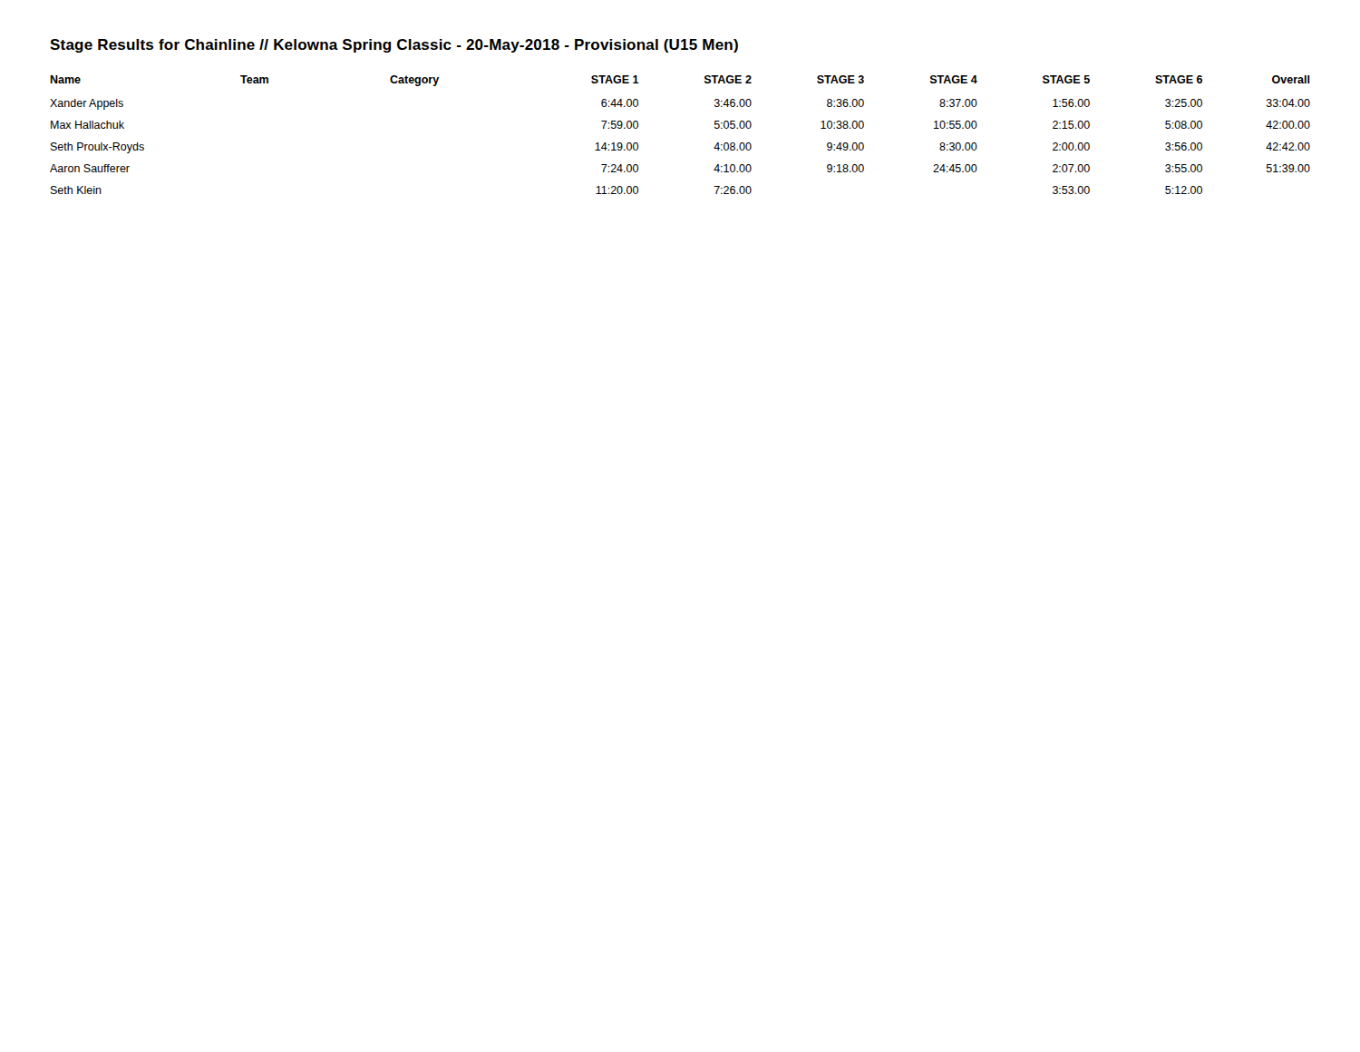Stage Results for Chainline // Kelowna Spring Classic - 20-May-2018 - Provisional (U15 Men)
| Name | Team | Category | STAGE 1 | STAGE 2 | STAGE 3 | STAGE 4 | STAGE 5 | STAGE 6 | Overall |
| --- | --- | --- | --- | --- | --- | --- | --- | --- | --- |
| Xander Appels | | | 6:44.00 | 3:46.00 | 8:36.00 | 8:37.00 | 1:56.00 | 3:25.00 | 33:04.00 |
| Max Hallachuk | | | 7:59.00 | 5:05.00 | 10:38.00 | 10:55.00 | 2:15.00 | 5:08.00 | 42:00.00 |
| Seth Proulx-Royds | | | 14:19.00 | 4:08.00 | 9:49.00 | 8:30.00 | 2:00.00 | 3:56.00 | 42:42.00 |
| Aaron Saufferer | | | 7:24.00 | 4:10.00 | 9:18.00 | 24:45.00 | 2:07.00 | 3:55.00 | 51:39.00 |
| Seth Klein | | | 11:20.00 | 7:26.00 | | | 3:53.00 | 5:12.00 | |